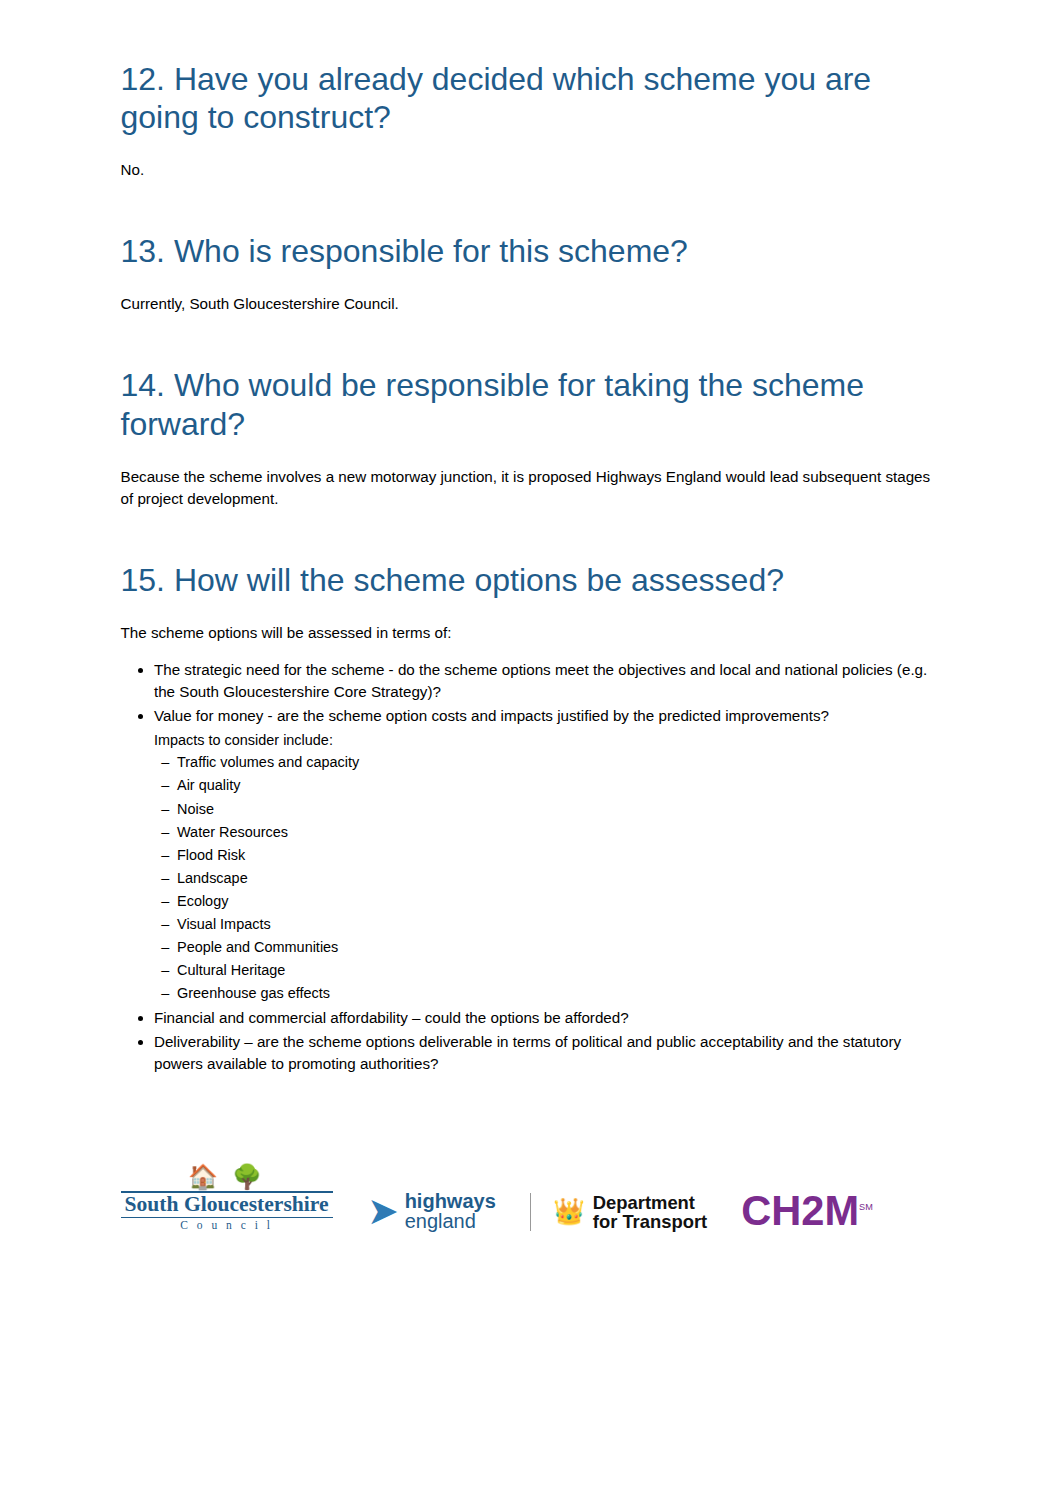12. Have you already decided which scheme you are going to construct?
No.
13. Who is responsible for this scheme?
Currently, South Gloucestershire Council.
14. Who would be responsible for taking the scheme forward?
Because the scheme involves a new motorway junction, it is proposed Highways England would lead subsequent stages of project development.
15. How will the scheme options be assessed?
The scheme options will be assessed in terms of:
The strategic need for the scheme - do the scheme options meet the objectives and local and national policies (e.g. the South Gloucestershire Core Strategy)?
Value for money - are the scheme option costs and impacts justified by the predicted improvements?
Impacts to consider include:
Traffic volumes and capacity
Air quality
Noise
Water Resources
Flood Risk
Landscape
Ecology
Visual Impacts
People and Communities
Cultural Heritage
Greenhouse gas effects
Financial and commercial affordability – could the options be afforded?
Deliverability – are the scheme options deliverable in terms of political and public acceptability and the statutory powers available to promoting authorities?
🏠 🌳
South Gloucestershire
C o u n c i l
➤
highwaysengland
👑
Department
for Transport
CH2MSM